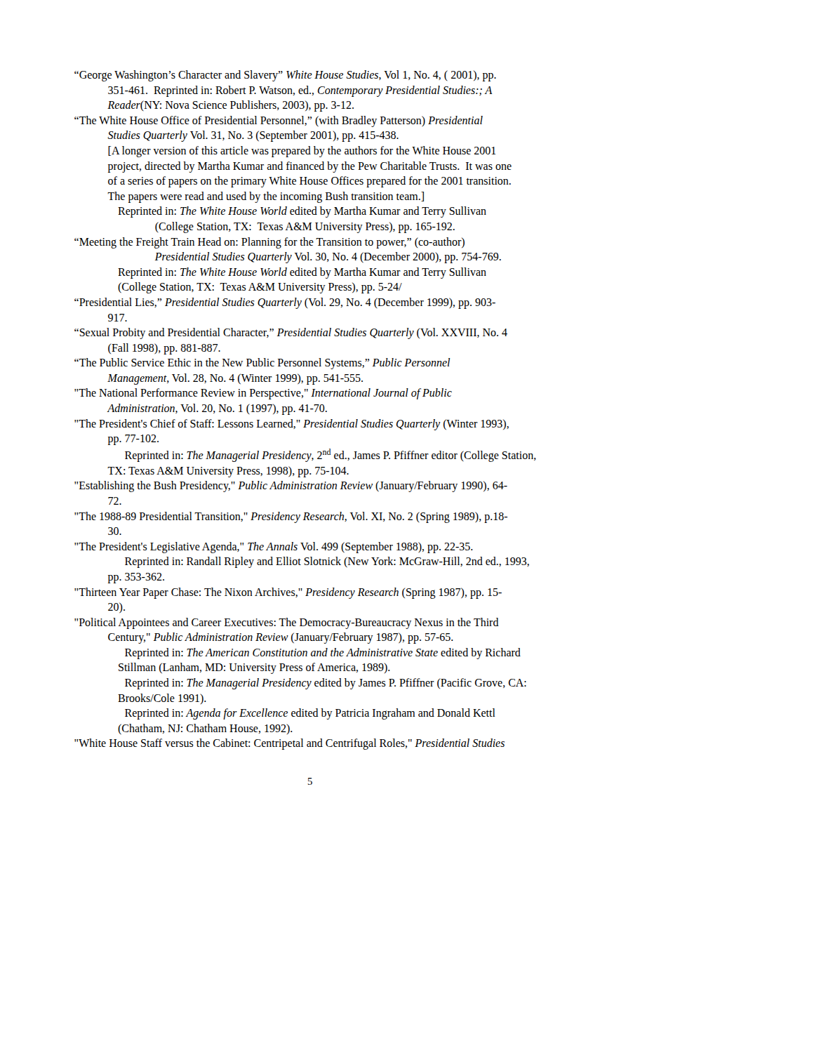“George Washington’s Character and Slavery” White House Studies, Vol 1, No. 4, ( 2001), pp.
351-461. Reprinted in: Robert P. Watson, ed., Contemporary Presidential Studies:; A
Reader(NY: Nova Science Publishers, 2003), pp. 3-12.
“The White House Office of Presidential Personnel,” (with Bradley Patterson) Presidential
Studies Quarterly Vol. 31, No. 3 (September 2001), pp. 415-438.
[A longer version of this article was prepared by the authors for the White House 2001
project, directed by Martha Kumar and financed by the Pew Charitable Trusts. It was one
of a series of papers on the primary White House Offices prepared for the 2001 transition.
The papers were read and used by the incoming Bush transition team.]
Reprinted in: The White House World edited by Martha Kumar and Terry Sullivan
(College Station, TX: Texas A&M University Press), pp. 165-192.
“Meeting the Freight Train Head on: Planning for the Transition to power,” (co-author)
Presidential Studies Quarterly Vol. 30, No. 4 (December 2000), pp. 754-769.
Reprinted in: The White House World edited by Martha Kumar and Terry Sullivan
(College Station, TX: Texas A&M University Press), pp. 5-24/
“Presidential Lies,” Presidential Studies Quarterly (Vol. 29, No. 4 (December 1999), pp. 903-
917.
“Sexual Probity and Presidential Character,” Presidential Studies Quarterly (Vol. XXVIII, No. 4
(Fall 1998), pp. 881-887.
“The Public Service Ethic in the New Public Personnel Systems,” Public Personnel
Management, Vol. 28, No. 4 (Winter 1999), pp. 541-555.
"The National Performance Review in Perspective," International Journal of Public
Administration, Vol. 20, No. 1 (1997), pp. 41-70.
"The President's Chief of Staff: Lessons Learned," Presidential Studies Quarterly (Winter 1993),
pp. 77-102.
Reprinted in: The Managerial Presidency, 2nd ed., James P. Pfiffner editor (College Station,
TX: Texas A&M University Press, 1998), pp. 75-104.
"Establishing the Bush Presidency," Public Administration Review (January/February 1990), 64-
72.
"The 1988-89 Presidential Transition," Presidency Research, Vol. XI, No. 2 (Spring 1989), p.18-
30.
"The President's Legislative Agenda," The Annals Vol. 499 (September 1988), pp. 22-35.
Reprinted in: Randall Ripley and Elliot Slotnick (New York: McGraw-Hill, 2nd ed., 1993,
pp. 353-362.
"Thirteen Year Paper Chase: The Nixon Archives," Presidency Research (Spring 1987), pp. 15-
20).
"Political Appointees and Career Executives: The Democracy-Bureaucracy Nexus in the Third
Century," Public Administration Review (January/February 1987), pp. 57-65.
Reprinted in: The American Constitution and the Administrative State edited by Richard
Stillman (Lanham, MD: University Press of America, 1989).
Reprinted in: The Managerial Presidency edited by James P. Pfiffner (Pacific Grove, CA:
Brooks/Cole 1991).
Reprinted in: Agenda for Excellence edited by Patricia Ingraham and Donald Kettl
(Chatham, NJ: Chatham House, 1992).
"White House Staff versus the Cabinet: Centripetal and Centrifugal Roles," Presidential Studies
5